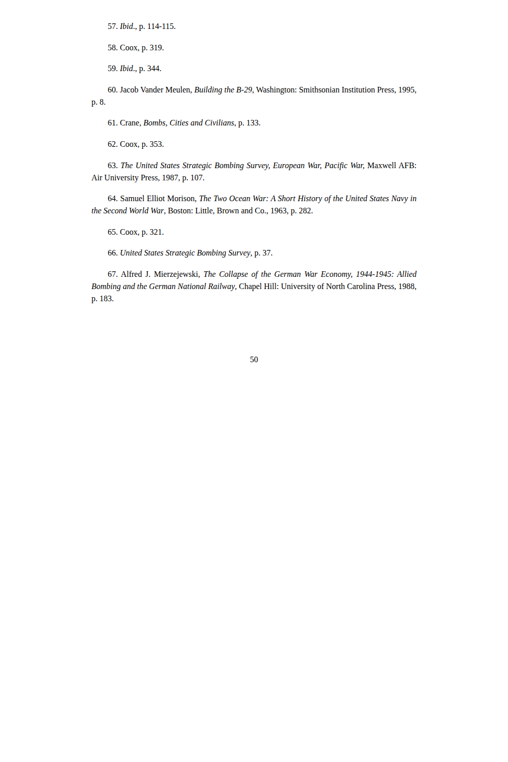57. Ibid., p. 114-115.
58. Coox, p. 319.
59. Ibid., p. 344.
60. Jacob Vander Meulen, Building the B-29, Washington: Smithsonian Institution Press, 1995, p. 8.
61. Crane, Bombs, Cities and Civilians, p. 133.
62. Coox, p. 353.
63. The United States Strategic Bombing Survey, European War, Pacific War, Maxwell AFB: Air University Press, 1987, p. 107.
64. Samuel Elliot Morison, The Two Ocean War: A Short History of the United States Navy in the Second World War, Boston: Little, Brown and Co., 1963, p. 282.
65. Coox, p. 321.
66. United States Strategic Bombing Survey, p. 37.
67. Alfred J. Mierzejewski, The Collapse of the German War Economy, 1944-1945: Allied Bombing and the German National Railway, Chapel Hill: University of North Carolina Press, 1988, p. 183.
50